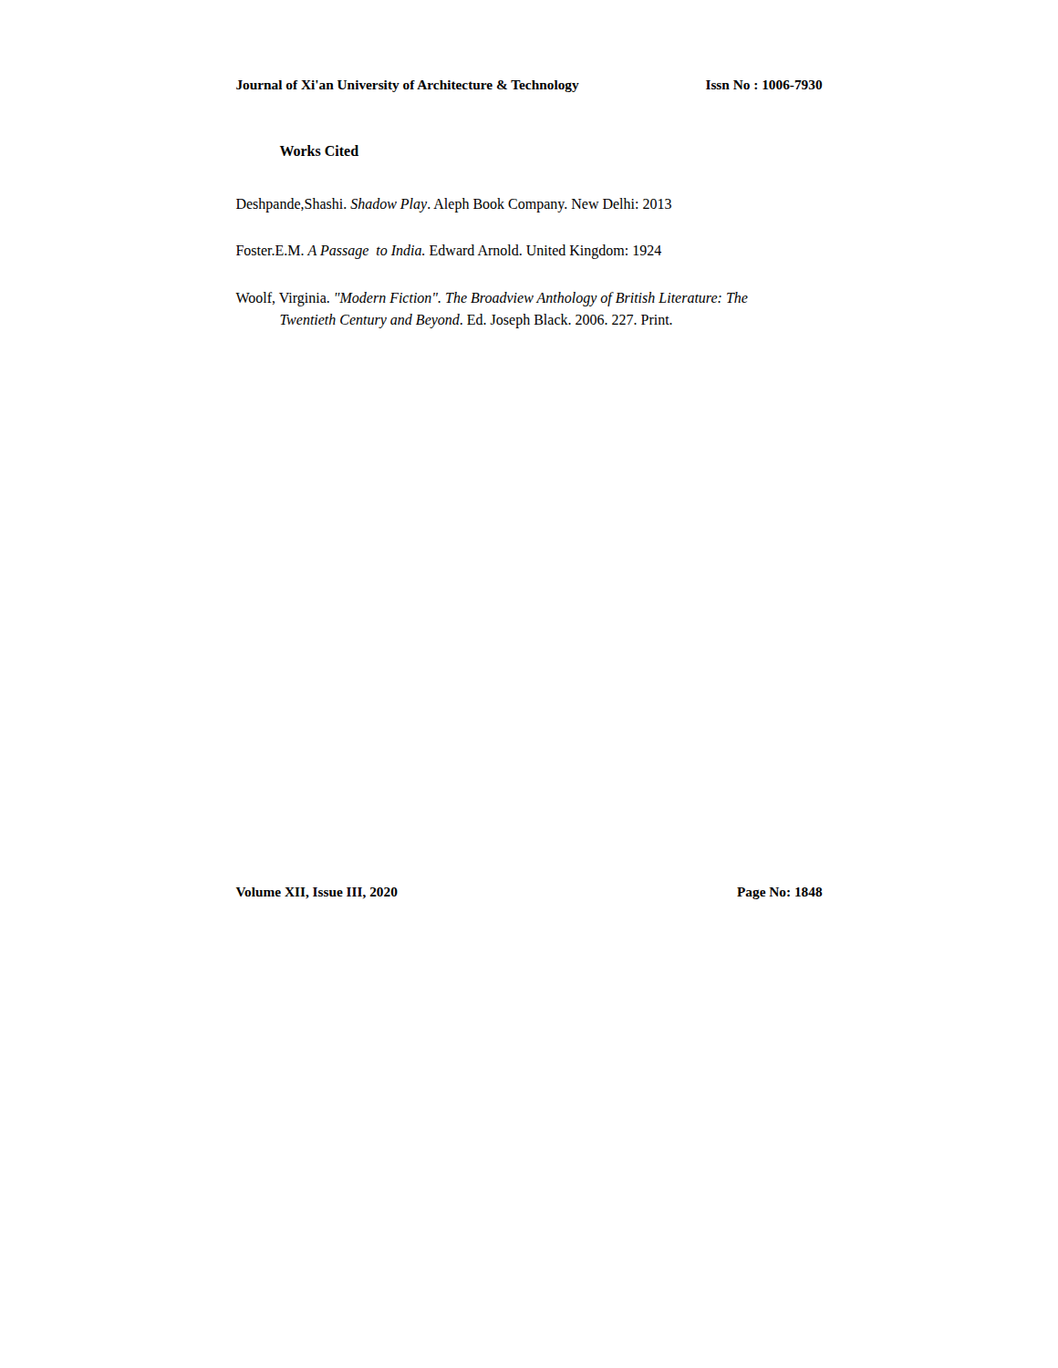Journal of Xi'an University of Architecture & Technology Issn No : 1006-7930
Works Cited
Deshpande,Shashi. Shadow Play. Aleph Book Company. New Delhi: 2013
Foster.E.M. A Passage to India. Edward Arnold. United Kingdom: 1924
Woolf, Virginia. "Modern Fiction". The Broadview Anthology of British Literature: The Twentieth Century and Beyond. Ed. Joseph Black. 2006. 227. Print.
Volume XII, Issue III, 2020 Page No: 1848